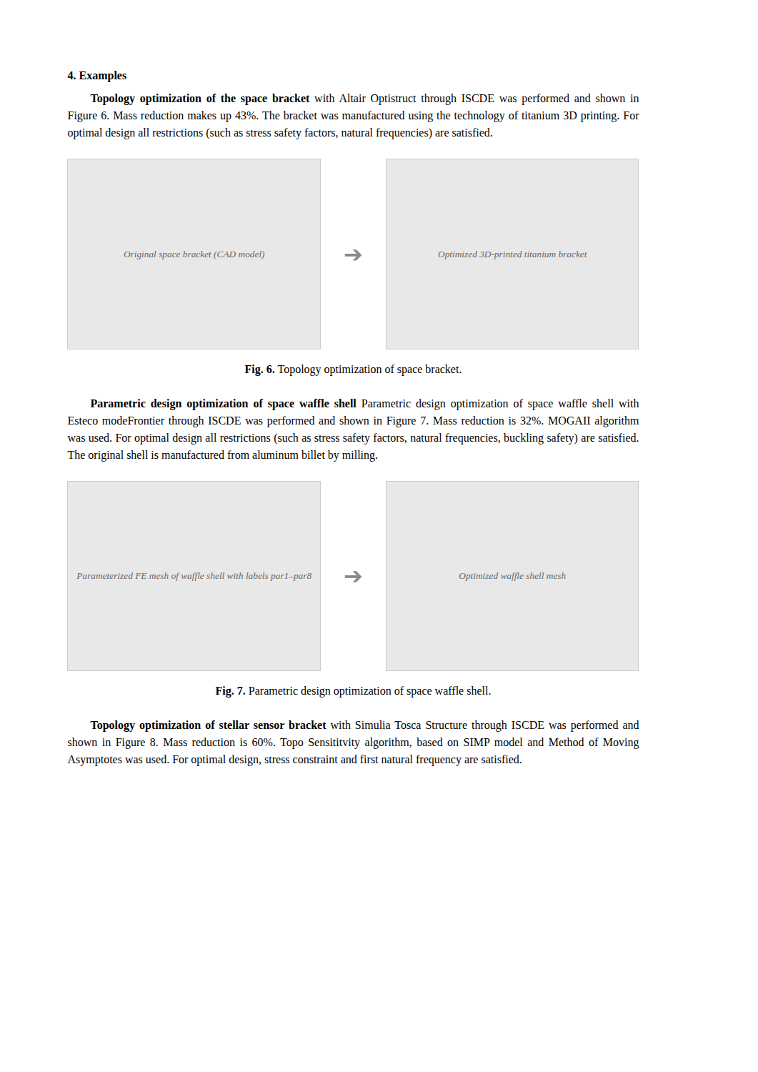4. Examples
Topology optimization of the space bracket with Altair Optistruct through ISCDE was performed and shown in Figure 6. Mass reduction makes up 43%. The bracket was manufactured using the technology of titanium 3D printing. For optimal design all restrictions (such as stress safety factors, natural frequencies) are satisfied.
Original space bracket (CAD model)
➔
Optimized 3D-printed titanium bracket
Fig. 6. Topology optimization of space bracket.
Parametric design optimization of space waffle shell Parametric design optimization of space waffle shell with Esteco modeFrontier through ISCDE was performed and shown in Figure 7. Mass reduction is 32%. MOGAII algorithm was used. For optimal design all restrictions (such as stress safety factors, natural frequencies, buckling safety) are satisfied. The original shell is manufactured from aluminum billet by milling.
Parameterized FE mesh of waffle shell with labels par1–par8
➔
Optimized waffle shell mesh
Fig. 7. Parametric design optimization of space waffle shell.
Topology optimization of stellar sensor bracket with Simulia Tosca Structure through ISCDE was performed and shown in Figure 8. Mass reduction is 60%. Topo Sensititvity algorithm, based on SIMP model and Method of Moving Asymptotes was used. For optimal design, stress constraint and first natural frequency are satisfied.